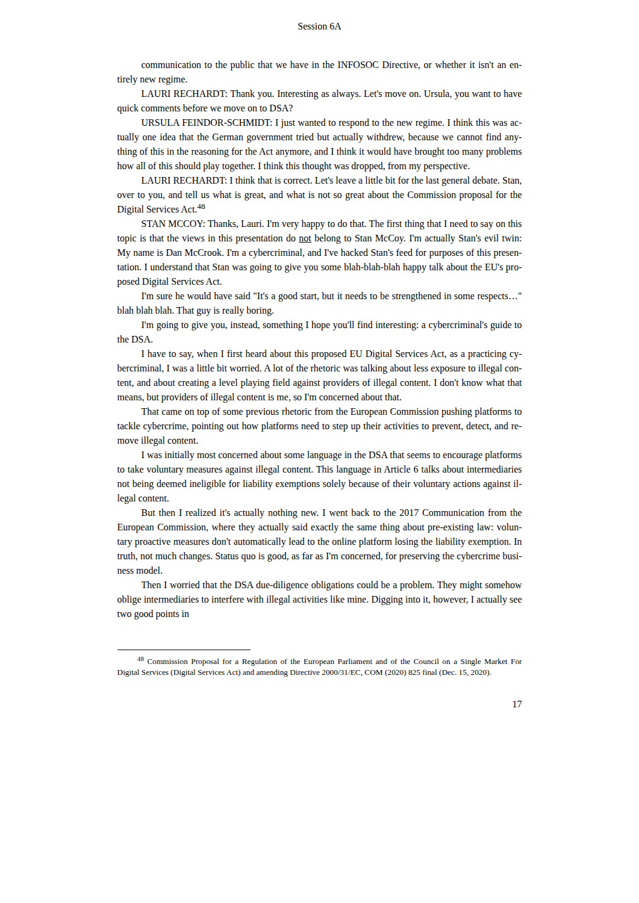Session 6A
communication to the public that we have in the INFOSOC Directive, or whether it isn't an entirely new regime.
LAURI RECHARDT: Thank you. Interesting as always. Let's move on. Ursula, you want to have quick comments before we move on to DSA?
URSULA FEINDOR-SCHMIDT: I just wanted to respond to the new regime. I think this was actually one idea that the German government tried but actually withdrew, because we cannot find anything of this in the reasoning for the Act anymore, and I think it would have brought too many problems how all of this should play together. I think this thought was dropped, from my perspective.
LAURI RECHARDT: I think that is correct. Let's leave a little bit for the last general debate. Stan, over to you, and tell us what is great, and what is not so great about the Commission proposal for the Digital Services Act.48
STAN MCCOY: Thanks, Lauri. I'm very happy to do that. The first thing that I need to say on this topic is that the views in this presentation do not belong to Stan McCoy. I'm actually Stan's evil twin: My name is Dan McCrook. I'm a cybercriminal, and I've hacked Stan's feed for purposes of this presentation. I understand that Stan was going to give you some blah-blah-blah happy talk about the EU's proposed Digital Services Act.
I'm sure he would have said "It's a good start, but it needs to be strengthened in some respects…" blah blah blah. That guy is really boring.
I'm going to give you, instead, something I hope you'll find interesting: a cybercriminal's guide to the DSA.
I have to say, when I first heard about this proposed EU Digital Services Act, as a practicing cybercriminal, I was a little bit worried. A lot of the rhetoric was talking about less exposure to illegal content, and about creating a level playing field against providers of illegal content. I don't know what that means, but providers of illegal content is me, so I'm concerned about that.
That came on top of some previous rhetoric from the European Commission pushing platforms to tackle cybercrime, pointing out how platforms need to step up their activities to prevent, detect, and remove illegal content.
I was initially most concerned about some language in the DSA that seems to encourage platforms to take voluntary measures against illegal content. This language in Article 6 talks about intermediaries not being deemed ineligible for liability exemptions solely because of their voluntary actions against illegal content.
But then I realized it's actually nothing new. I went back to the 2017 Communication from the European Commission, where they actually said exactly the same thing about pre-existing law: voluntary proactive measures don't automatically lead to the online platform losing the liability exemption. In truth, not much changes. Status quo is good, as far as I'm concerned, for preserving the cybercrime business model.
Then I worried that the DSA due-diligence obligations could be a problem. They might somehow oblige intermediaries to interfere with illegal activities like mine. Digging into it, however, I actually see two good points in
48 Commission Proposal for a Regulation of the European Parliament and of the Council on a Single Market For Digital Services (Digital Services Act) and amending Directive 2000/31/EC, COM (2020) 825 final (Dec. 15, 2020).
17